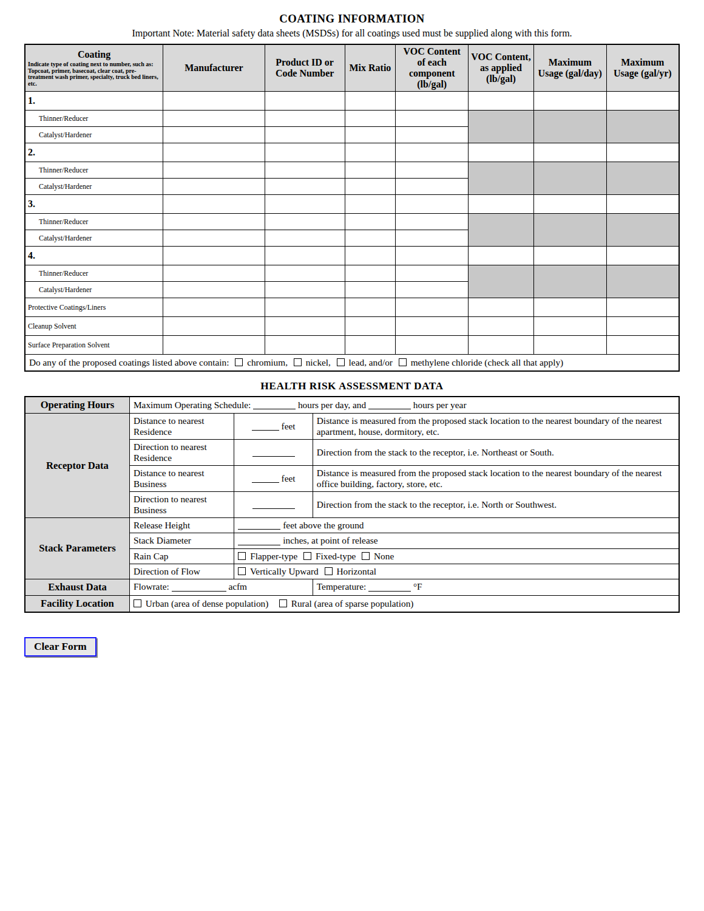COATING INFORMATION
Important Note: Material safety data sheets (MSDSs) for all coatings used must be supplied along with this form.
| Coating Indicate type of coating next to number, such as: Topcoat, primer, basecoat, clear coat, pre-treatment wash primer, specialty, truck bed liners, etc. | Manufacturer | Product ID or Code Number | Mix Ratio | VOC Content of each component (lb/gal) | VOC Content, as applied (lb/gal) | Maximum Usage (gal/day) | Maximum Usage (gal/yr) |
| --- | --- | --- | --- | --- | --- | --- | --- |
| 1. | | | | | | | |
| Thinner/Reducer | | | | | | | |
| Catalyst/Hardener | | | | |
| 2. | | | | | | | |
| Thinner/Reducer | | | | | | | |
| Catalyst/Hardener | | | | |
| 3. | | | | | | | |
| Thinner/Reducer | | | | | | | |
| Catalyst/Hardener | | | | |
| 4. | | | | | | | |
| Thinner/Reducer | | | | | | | |
| Catalyst/Hardener | | | | |
| Protective Coatings/Liners | | | | | | | |
| Cleanup Solvent | | | | | | | |
| Surface Preparation Solvent | | | | | | | |
| Do any of the proposed coatings listed above contain: chromium, nickel, lead, and/or methylene chloride (check all that apply) |
HEALTH RISK ASSESSMENT DATA
| Operating Hours | Maximum Operating Schedule: hours per day, and hours per year |
| Receptor Data | Distance to nearest Residence | feet | Distance is measured from the proposed stack location to the nearest boundary of the nearest apartment, house, dormitory, etc. |
| Direction to nearest Residence | | Direction from the stack to the receptor, i.e. Northeast or South. |
| Distance to nearest Business | feet | Distance is measured from the proposed stack location to the nearest boundary of the nearest office building, factory, store, etc. |
| Direction to nearest Business | | Direction from the stack to the receptor, i.e. North or Southwest. |
| Stack Parameters | Release Height | feet above the ground |
| Stack Diameter | inches, at point of release |
| Rain Cap | Flapper-type Fixed-type None |
| Direction of Flow | Vertically Upward Horizontal |
| Exhaust Data | Flowrate: acfm | Temperature: °F |
| Facility Location | Urban (area of dense population) Rural (area of sparse population) |
Clear Form